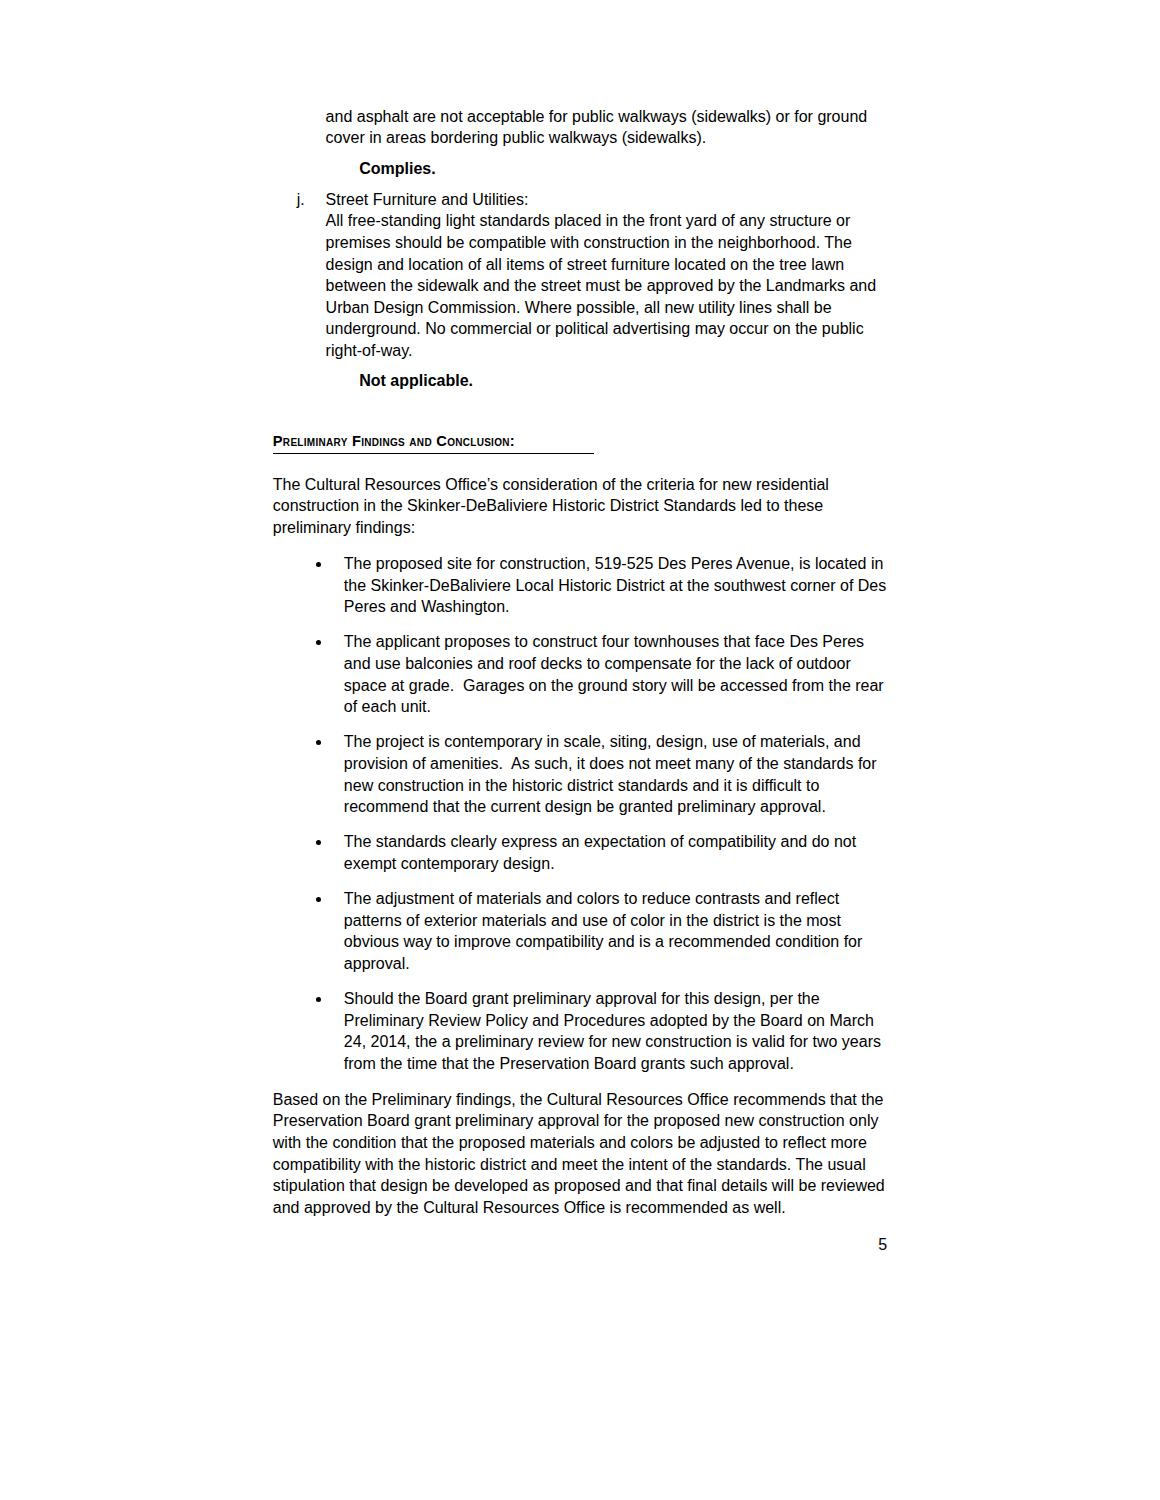and asphalt are not acceptable for public walkways (sidewalks) or for ground cover in areas bordering public walkways (sidewalks).
Complies.
j.
Street Furniture and Utilities:
All free-standing light standards placed in the front yard of any structure or premises should be compatible with construction in the neighborhood. The design and location of all items of street furniture located on the tree lawn between the sidewalk and the street must be approved by the Landmarks and Urban Design Commission. Where possible, all new utility lines shall be underground. No commercial or political advertising may occur on the public right-of-way.
Not applicable.
Preliminary Findings and Conclusion:
The Cultural Resources Office’s consideration of the criteria for new residential construction in the Skinker-DeBaliviere Historic District Standards led to these preliminary findings:
The proposed site for construction, 519-525 Des Peres Avenue, is located in the Skinker-DeBaliviere Local Historic District at the southwest corner of Des Peres and Washington.
The applicant proposes to construct four townhouses that face Des Peres and use balconies and roof decks to compensate for the lack of outdoor space at grade. Garages on the ground story will be accessed from the rear of each unit.
The project is contemporary in scale, siting, design, use of materials, and provision of amenities. As such, it does not meet many of the standards for new construction in the historic district standards and it is difficult to recommend that the current design be granted preliminary approval.
The standards clearly express an expectation of compatibility and do not exempt contemporary design.
The adjustment of materials and colors to reduce contrasts and reflect patterns of exterior materials and use of color in the district is the most obvious way to improve compatibility and is a recommended condition for approval.
Should the Board grant preliminary approval for this design, per the Preliminary Review Policy and Procedures adopted by the Board on March 24, 2014, the a preliminary review for new construction is valid for two years from the time that the Preservation Board grants such approval.
Based on the Preliminary findings, the Cultural Resources Office recommends that the Preservation Board grant preliminary approval for the proposed new construction only with the condition that the proposed materials and colors be adjusted to reflect more compatibility with the historic district and meet the intent of the standards. The usual stipulation that design be developed as proposed and that final details will be reviewed and approved by the Cultural Resources Office is recommended as well.
5